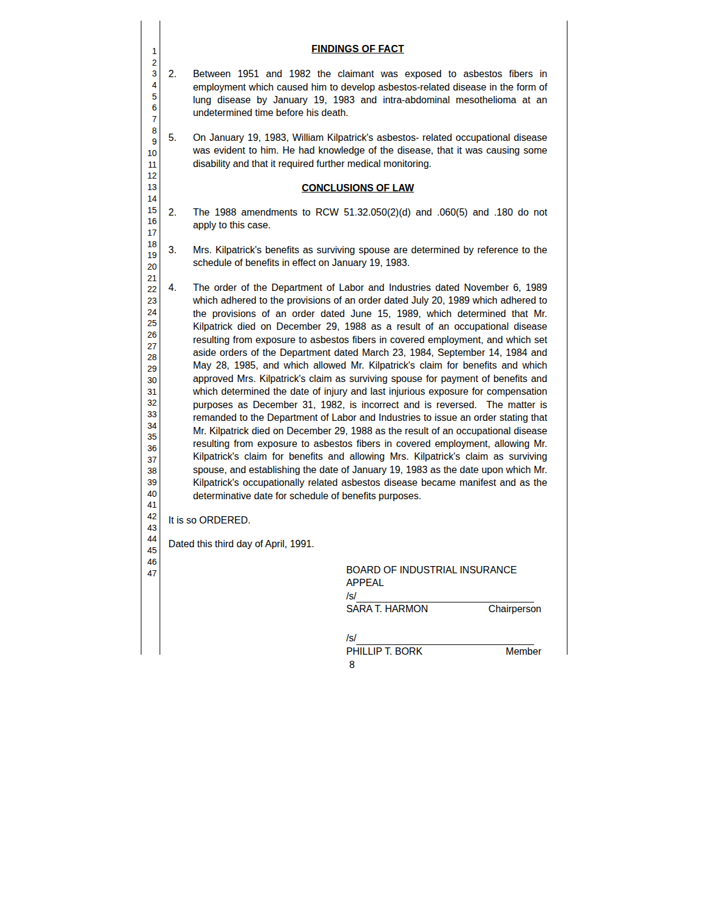1
2
3
4
5
6
7
8
9
10
11
12
13
14
15
16
17
18
19
20
21
22
23
24
25
26
27
28
29
30
31
32
33
34
35
36
37
38
39
40
41
42
43
44
45
46
47
FINDINGS OF FACT
2.
Between 1951 and 1982 the claimant was exposed to asbestos fibers in employment which caused him to develop asbestos-related disease in the form of lung disease by January 19, 1983 and intra-abdominal mesothelioma at an undetermined time before his death.
5.
On January 19, 1983, William Kilpatrick's asbestos- related occupational disease was evident to him. He had knowledge of the disease, that it was causing some disability and that it required further medical monitoring.
CONCLUSIONS OF LAW
2.
The 1988 amendments to RCW 51.32.050(2)(d) and .060(5) and .180 do not apply to this case.
3.
Mrs. Kilpatrick's benefits as surviving spouse are determined by reference to the schedule of benefits in effect on January 19, 1983.
4.
The order of the Department of Labor and Industries dated November 6, 1989 which adhered to the provisions of an order dated July 20, 1989 which adhered to the provisions of an order dated June 15, 1989, which determined that Mr. Kilpatrick died on December 29, 1988 as a result of an occupational disease resulting from exposure to asbestos fibers in covered employment, and which set aside orders of the Department dated March 23, 1984, September 14, 1984 and May 28, 1985, and which allowed Mr. Kilpatrick's claim for benefits and which approved Mrs. Kilpatrick's claim as surviving spouse for payment of benefits and which determined the date of injury and last injurious exposure for compensation purposes as December 31, 1982, is incorrect and is reversed. The matter is remanded to the Department of Labor and Industries to issue an order stating that Mr. Kilpatrick died on December 29, 1988 as the result of an occupational disease resulting from exposure to asbestos fibers in covered employment, allowing Mr. Kilpatrick's claim for benefits and allowing Mrs. Kilpatrick's claim as surviving spouse, and establishing the date of January 19, 1983 as the date upon which Mr. Kilpatrick's occupationally related asbestos disease became manifest and as the determinative date for schedule of benefits purposes.
It is so ORDERED.
Dated this third day of April, 1991.
BOARD OF INDUSTRIAL INSURANCE APPEAL
/s/
SARA T. HARMON Chairperson
/s/
PHILLIP T. BORK Member
8